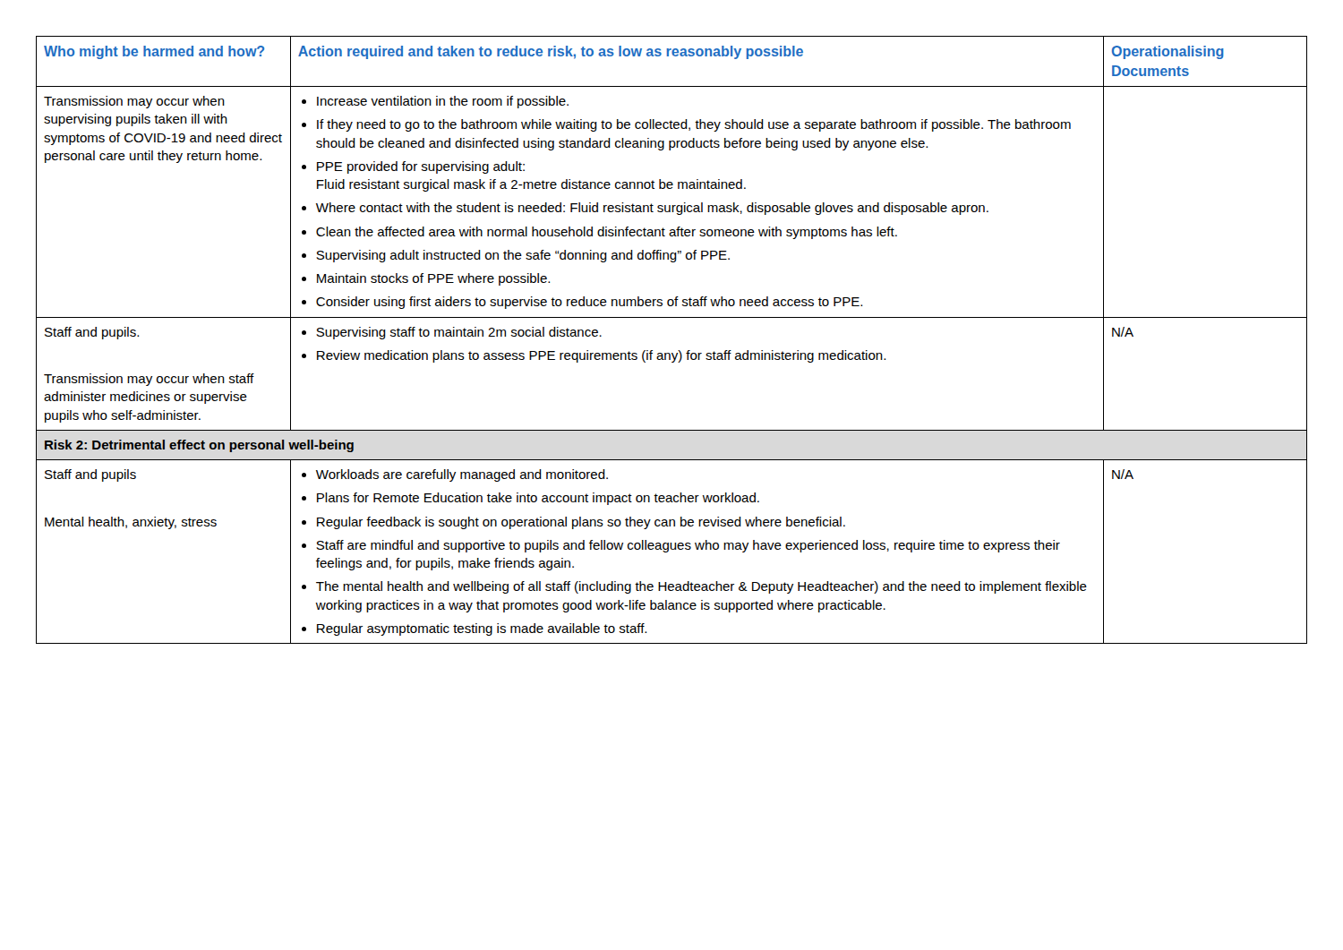| Who might be harmed and how? | Action required and taken to reduce risk, to as low as reasonably possible | Operationalising Documents |
| --- | --- | --- |
| Transmission may occur when supervising pupils taken ill with symptoms of COVID-19 and need direct personal care until they return home. | Increase ventilation in the room if possible. If they need to go to the bathroom while waiting to be collected, they should use a separate bathroom if possible. The bathroom should be cleaned and disinfected using standard cleaning products before being used by anyone else. PPE provided for supervising adult: Fluid resistant surgical mask if a 2-metre distance cannot be maintained. Where contact with the student is needed: Fluid resistant surgical mask, disposable gloves and disposable apron. Clean the affected area with normal household disinfectant after someone with symptoms has left. Supervising adult instructed on the safe “donning and doffing” of PPE. Maintain stocks of PPE where possible. Consider using first aiders to supervise to reduce numbers of staff who need access to PPE. | |
| Staff and pupils. Transmission may occur when staff administer medicines or supervise pupils who self-administer. | Supervising staff to maintain 2m social distance. Review medication plans to assess PPE requirements (if any) for staff administering medication. | N/A |
| Risk 2: Detrimental effect on personal well-being |
| Staff and pupils Mental health, anxiety, stress | Workloads are carefully managed and monitored. Plans for Remote Education take into account impact on teacher workload. Regular feedback is sought on operational plans so they can be revised where beneficial. Staff are mindful and supportive to pupils and fellow colleagues who may have experienced loss, require time to express their feelings and, for pupils, make friends again. The mental health and wellbeing of all staff (including the Headteacher & Deputy Headteacher) and the need to implement flexible working practices in a way that promotes good work-life balance is supported where practicable. Regular asymptomatic testing is made available to staff. | N/A |